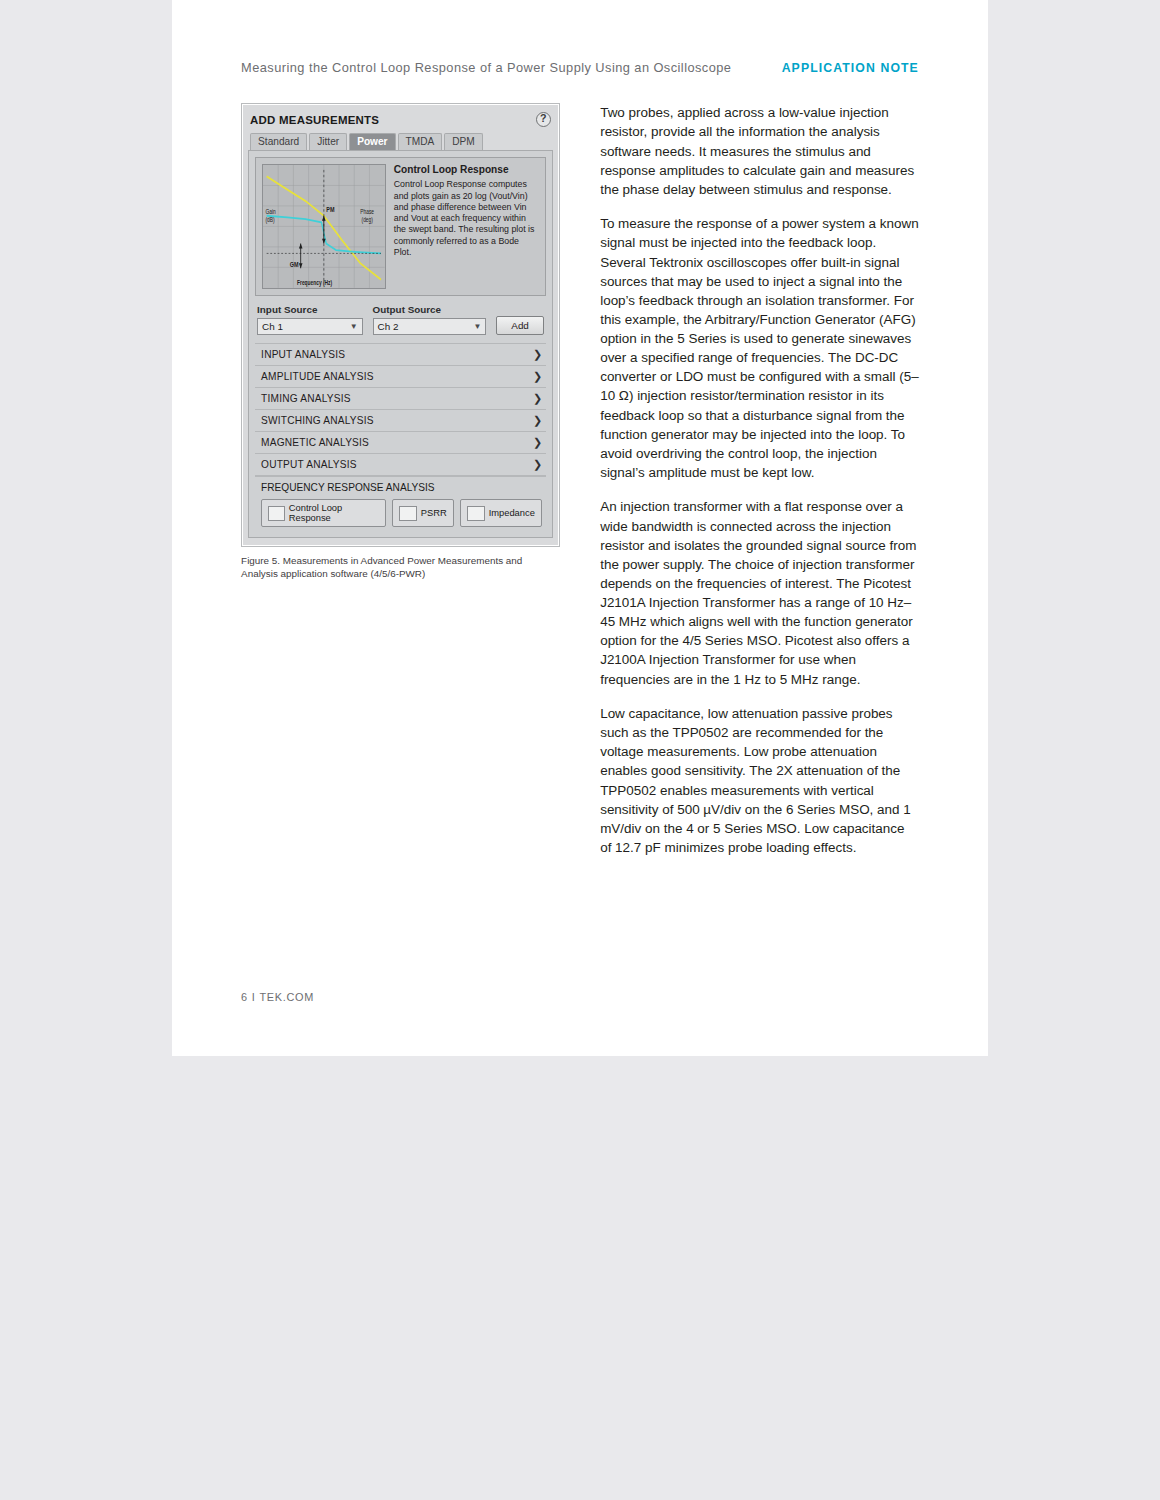Measuring the Control Loop Response of a Power Supply Using an Oscilloscope
APPLICATION NOTE
ADD MEASUREMENTS ?
Standard Jitter Power TMDA DPM
PM GM Gain (dB) Phase (deg) Frequency (Hz)
Control Loop Response Control Loop Response computes and plots gain as 20 log (Vout/Vin) and phase difference between Vin and Vout at each frequency within the swept band. The resulting plot is commonly referred to as a Bode Plot.
Input Source
Ch 1 ▼
Output Source
Ch 2 ▼
Add
INPUT ANALYSIS ❯
AMPLITUDE ANALYSIS ❯
TIMING ANALYSIS ❯
SWITCHING ANALYSIS ❯
MAGNETIC ANALYSIS ❯
OUTPUT ANALYSIS ❯
FREQUENCY RESPONSE ANALYSIS
Control Loop Response
PSRR
Impedance
Figure 5. Measurements in Advanced Power Measurements and Analysis application software (4/5/6-PWR)
Two probes, applied across a low-value injection resistor, provide all the information the analysis software needs. It measures the stimulus and response amplitudes to calculate gain and measures the phase delay between stimulus and response.
To measure the response of a power system a known signal must be injected into the feedback loop. Several Tektronix oscilloscopes offer built-in signal sources that may be used to inject a signal into the loop’s feedback through an isolation transformer. For this example, the Arbitrary/Function Generator (AFG) option in the 5 Series is used to generate sinewaves over a specified range of frequencies. The DC-DC converter or LDO must be configured with a small (5–10 Ω) injection resistor/termination resistor in its feedback loop so that a disturbance signal from the function generator may be injected into the loop. To avoid overdriving the control loop, the injection signal’s amplitude must be kept low.
An injection transformer with a flat response over a wide bandwidth is connected across the injection resistor and isolates the grounded signal source from the power supply. The choice of injection transformer depends on the frequencies of interest. The Picotest J2101A Injection Transformer has a range of 10 Hz–45 MHz which aligns well with the function generator option for the 4/5 Series MSO. Picotest also offers a J2100A Injection Transformer for use when frequencies are in the 1 Hz to 5 MHz range.
Low capacitance, low attenuation passive probes such as the TPP0502 are recommended for the voltage measurements. Low probe attenuation enables good sensitivity. The 2X attenuation of the TPP0502 enables measurements with vertical sensitivity of 500 µV/div on the 6 Series MSO, and 1 mV/div on the 4 or 5 Series MSO. Low capacitance of 12.7 pF minimizes probe loading effects.
6ITEK.COM